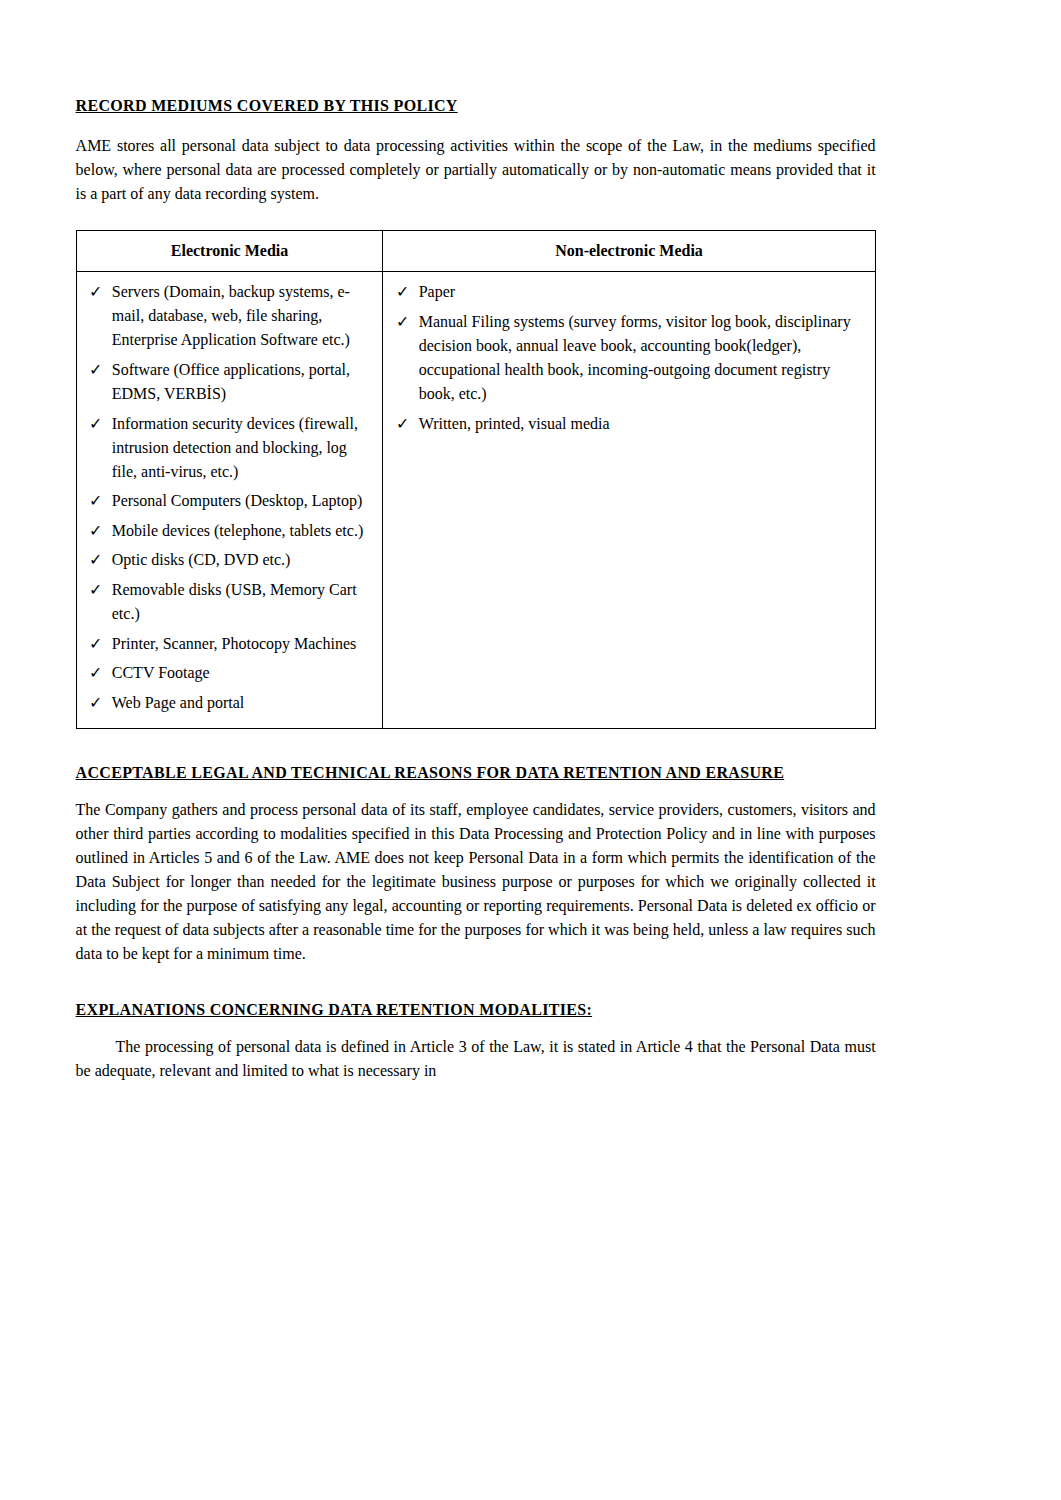RECORD MEDIUMS COVERED BY THIS POLICY
AME stores all personal data subject to data processing activities within the scope of the Law, in the mediums specified below, where personal data are processed completely or partially automatically or by non-automatic means provided that it is a part of any data recording system.
| Electronic Media | Non-electronic Media |
| --- | --- |
| Servers (Domain, backup systems, e-mail, database, web, file sharing, Enterprise Application Software etc.) Software (Office applications, portal, EDMS, VERBİS) Information security devices (firewall, intrusion detection and blocking, log file, anti-virus, etc.) Personal Computers (Desktop, Laptop) Mobile devices (telephone, tablets etc.) Optic disks (CD, DVD etc.) Removable disks (USB, Memory Cart etc.) Printer, Scanner, Photocopy Machines CCTV Footage Web Page and portal | Paper Manual Filing systems (survey forms, visitor log book, disciplinary decision book, annual leave book, accounting book(ledger), occupational health book, incoming-outgoing document registry book, etc.) Written, printed, visual media |
ACCEPTABLE LEGAL AND TECHNICAL REASONS FOR DATA RETENTION AND ERASURE
The Company gathers and process personal data of its staff, employee candidates, service providers, customers, visitors and other third parties according to modalities specified in this Data Processing and Protection Policy and in line with purposes outlined in Articles 5 and 6 of the Law. AME does not keep Personal Data in a form which permits the identification of the Data Subject for longer than needed for the legitimate business purpose or purposes for which we originally collected it including for the purpose of satisfying any legal, accounting or reporting requirements. Personal Data is deleted ex officio or at the request of data subjects after a reasonable time for the purposes for which it was being held, unless a law requires such data to be kept for a minimum time.
EXPLANATIONS CONCERNING DATA RETENTION MODALITIES:
The processing of personal data is defined in Article 3 of the Law, it is stated in Article 4 that the Personal Data must be adequate, relevant and limited to what is necessary in